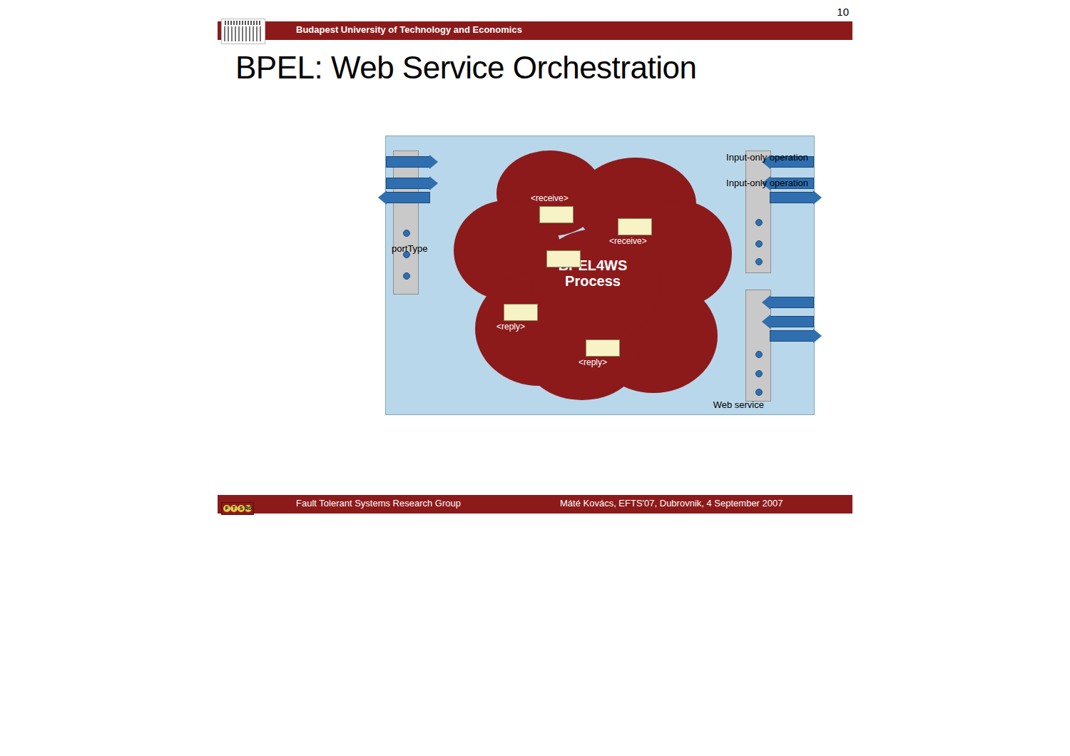Budapest University of Technology and Economics
10
BPEL: Web Service Orchestration
portType
Input-only operation
Input-only operation
Web service
BPEL4WS
Process
<receive>
<receive>
<reply>
<reply>
Fault Tolerant Systems Research Group
Máté Kovács, EFTS'07, Dubrovnik, 4 September 2007
FTSRG